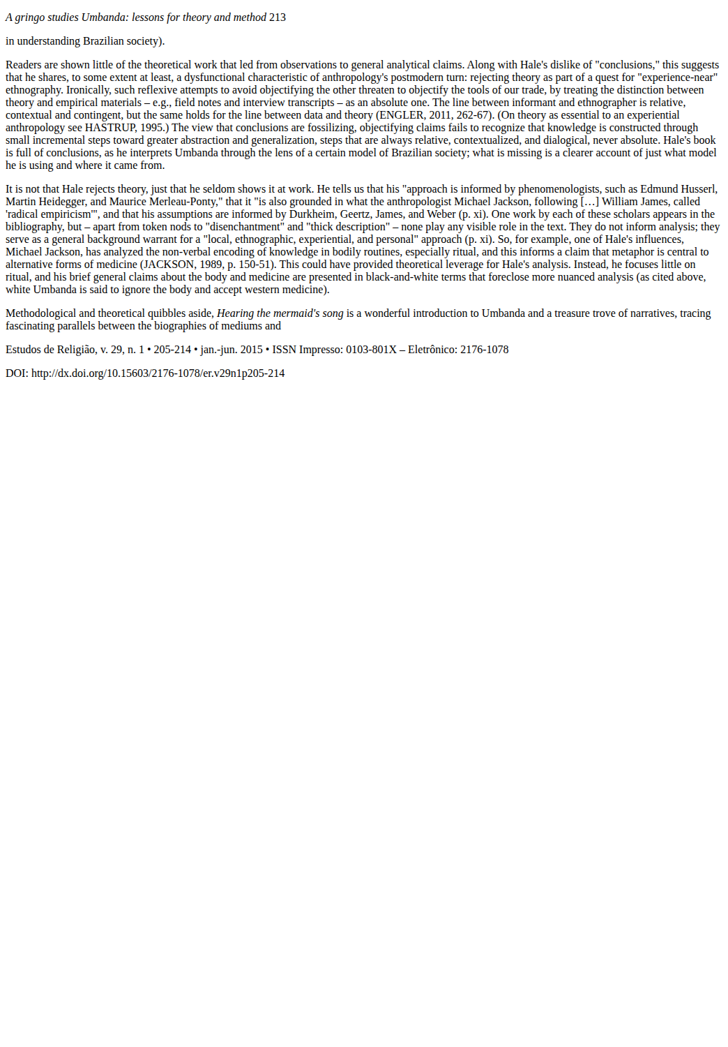A gringo studies Umbanda: lessons for theory and method 213
in understanding Brazilian society).
Readers are shown little of the theoretical work that led from observations to general analytical claims. Along with Hale's dislike of "conclusions," this suggests that he shares, to some extent at least, a dysfunctional characteristic of anthropology's postmodern turn: rejecting theory as part of a quest for "experience-near" ethnography. Ironically, such reflexive attempts to avoid objectifying the other threaten to objectify the tools of our trade, by treating the distinction between theory and empirical materials – e.g., field notes and interview transcripts – as an absolute one. The line between informant and ethnographer is relative, contextual and contingent, but the same holds for the line between data and theory (ENGLER, 2011, 262-67). (On theory as essential to an experiential anthropology see HASTRUP, 1995.) The view that conclusions are fossilizing, objectifying claims fails to recognize that knowledge is constructed through small incremental steps toward greater abstraction and generalization, steps that are always relative, contextualized, and dialogical, never absolute. Hale's book is full of conclusions, as he interprets Umbanda through the lens of a certain model of Brazilian society; what is missing is a clearer account of just what model he is using and where it came from.
It is not that Hale rejects theory, just that he seldom shows it at work. He tells us that his "approach is informed by phenomenologists, such as Edmund Husserl, Martin Heidegger, and Maurice Merleau-Ponty," that it "is also grounded in what the anthropologist Michael Jackson, following […] William James, called 'radical empiricism'", and that his assumptions are informed by Durkheim, Geertz, James, and Weber (p. xi). One work by each of these scholars appears in the bibliography, but – apart from token nods to "disenchantment" and "thick description" – none play any visible role in the text. They do not inform analysis; they serve as a general background warrant for a "local, ethnographic, experiential, and personal" approach (p. xi). So, for example, one of Hale's influences, Michael Jackson, has analyzed the non-verbal encoding of knowledge in bodily routines, especially ritual, and this informs a claim that metaphor is central to alternative forms of medicine (JACKSON, 1989, p. 150-51). This could have provided theoretical leverage for Hale's analysis. Instead, he focuses little on ritual, and his brief general claims about the body and medicine are presented in black-and-white terms that foreclose more nuanced analysis (as cited above, white Umbanda is said to ignore the body and accept western medicine).
Methodological and theoretical quibbles aside, Hearing the mermaid's song is a wonderful introduction to Umbanda and a treasure trove of narratives, tracing fascinating parallels between the biographies of mediums and
Estudos de Religião, v. 29, n. 1 • 205-214 • jan.-jun. 2015 • ISSN Impresso: 0103-801X – Eletrônico: 2176-1078
DOI: http://dx.doi.org/10.15603/2176-1078/er.v29n1p205-214